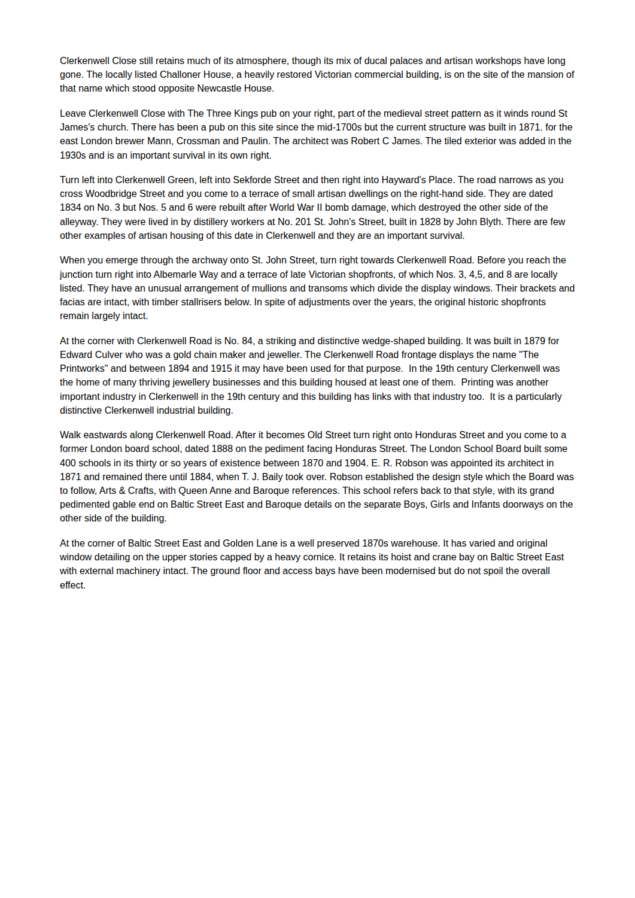Clerkenwell Close still retains much of its atmosphere, though its mix of ducal palaces and artisan workshops have long gone. The locally listed Challoner House, a heavily restored Victorian commercial building, is on the site of the mansion of that name which stood opposite Newcastle House.
Leave Clerkenwell Close with The Three Kings pub on your right, part of the medieval street pattern as it winds round St James's church. There has been a pub on this site since the mid-1700s but the current structure was built in 1871. for the east London brewer Mann, Crossman and Paulin. The architect was Robert C James. The tiled exterior was added in the 1930s and is an important survival in its own right.
Turn left into Clerkenwell Green, left into Sekforde Street and then right into Hayward's Place. The road narrows as you cross Woodbridge Street and you come to a terrace of small artisan dwellings on the right-hand side. They are dated 1834 on No. 3 but Nos. 5 and 6 were rebuilt after World War II bomb damage, which destroyed the other side of the alleyway. They were lived in by distillery workers at No. 201 St. John's Street, built in 1828 by John Blyth. There are few other examples of artisan housing of this date in Clerkenwell and they are an important survival.
When you emerge through the archway onto St. John Street, turn right towards Clerkenwell Road. Before you reach the junction turn right into Albemarle Way and a terrace of late Victorian shopfronts, of which Nos. 3, 4,5, and 8 are locally listed. They have an unusual arrangement of mullions and transoms which divide the display windows. Their brackets and facias are intact, with timber stallrisers below. In spite of adjustments over the years, the original historic shopfronts remain largely intact.
At the corner with Clerkenwell Road is No. 84, a striking and distinctive wedge-shaped building. It was built in 1879 for Edward Culver who was a gold chain maker and jeweller. The Clerkenwell Road frontage displays the name "The Printworks" and between 1894 and 1915 it may have been used for that purpose. In the 19th century Clerkenwell was the home of many thriving jewellery businesses and this building housed at least one of them. Printing was another important industry in Clerkenwell in the 19th century and this building has links with that industry too. It is a particularly distinctive Clerkenwell industrial building.
Walk eastwards along Clerkenwell Road. After it becomes Old Street turn right onto Honduras Street and you come to a former London board school, dated 1888 on the pediment facing Honduras Street. The London School Board built some 400 schools in its thirty or so years of existence between 1870 and 1904. E. R. Robson was appointed its architect in 1871 and remained there until 1884, when T. J. Baily took over. Robson established the design style which the Board was to follow, Arts & Crafts, with Queen Anne and Baroque references. This school refers back to that style, with its grand pedimented gable end on Baltic Street East and Baroque details on the separate Boys, Girls and Infants doorways on the other side of the building.
At the corner of Baltic Street East and Golden Lane is a well preserved 1870s warehouse. It has varied and original window detailing on the upper stories capped by a heavy cornice. It retains its hoist and crane bay on Baltic Street East with external machinery intact. The ground floor and access bays have been modernised but do not spoil the overall effect.